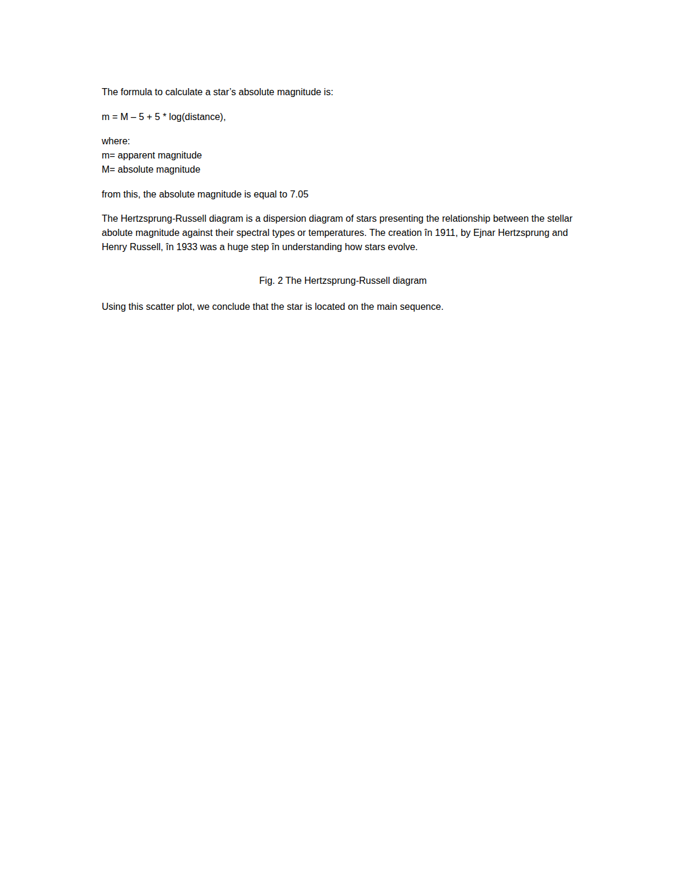The formula to calculate a star’s absolute magnitude is:
m = M – 5 + 5 * log(distance),
where:
m= apparent magnitude
M= absolute magnitude
from this, the absolute magnitude is equal to 7.05
The Hertzsprung-Russell diagram is a dispersion diagram of stars presenting the relationship between the stellar abolute magnitude against their spectral types or temperatures. The creation în 1911, by Ejnar Hertzsprung and Henry Russell, în 1933 was a huge step în understanding how stars evolve.
Fig. 2 The Hertzsprung-Russell diagram
Using this scatter plot, we conclude that the star is located on the main sequence.